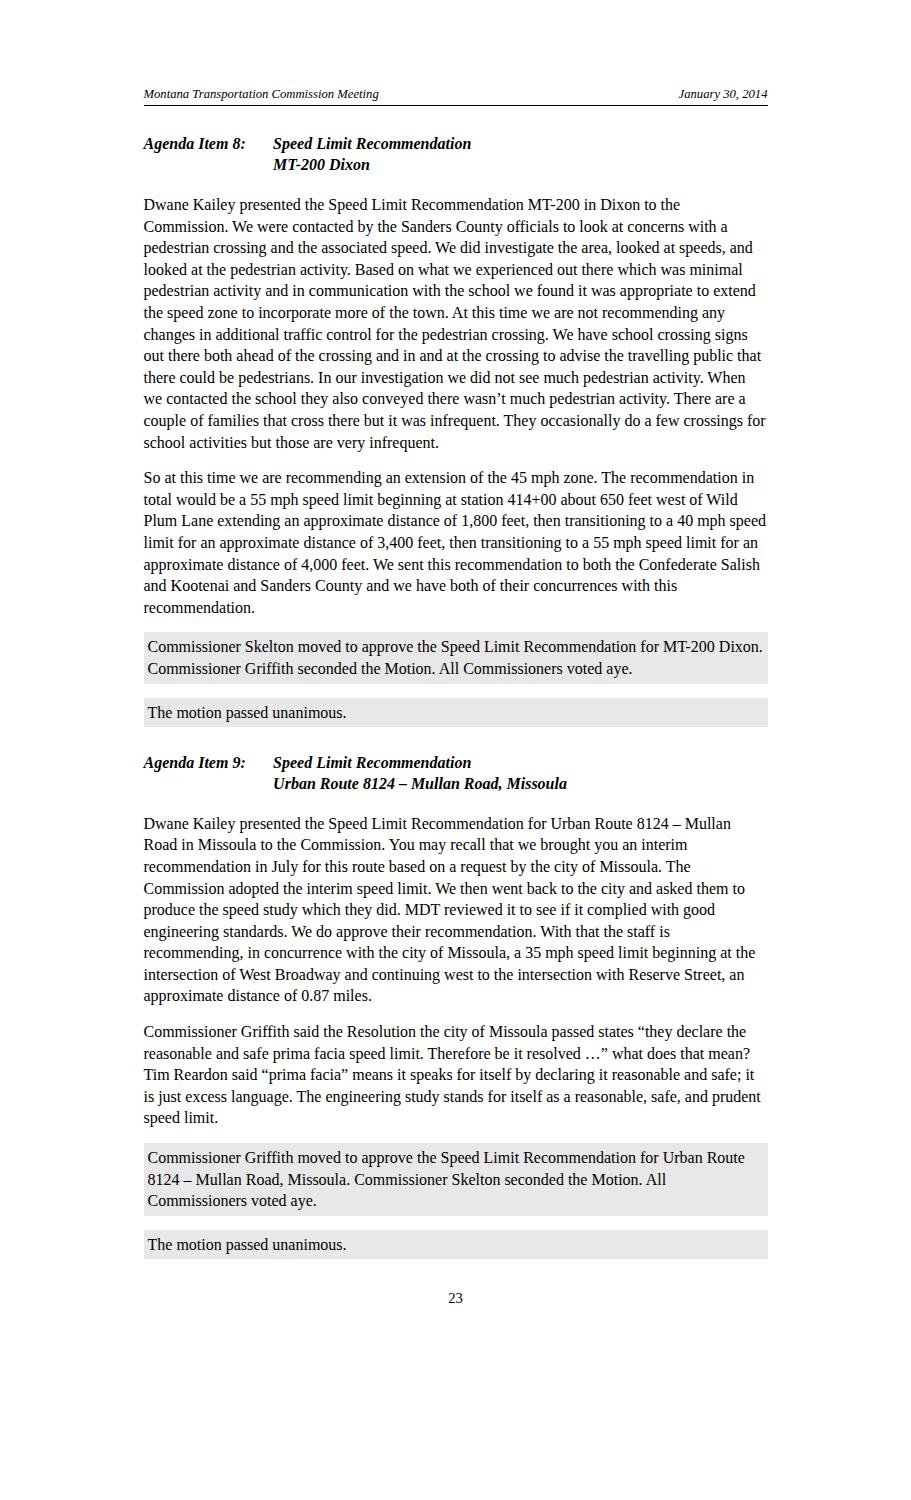Montana Transportation Commission Meeting January 30, 2014
Agenda Item 8: Speed Limit Recommendation MT-200 Dixon
Dwane Kailey presented the Speed Limit Recommendation MT-200 in Dixon to the Commission. We were contacted by the Sanders County officials to look at concerns with a pedestrian crossing and the associated speed. We did investigate the area, looked at speeds, and looked at the pedestrian activity. Based on what we experienced out there which was minimal pedestrian activity and in communication with the school we found it was appropriate to extend the speed zone to incorporate more of the town. At this time we are not recommending any changes in additional traffic control for the pedestrian crossing. We have school crossing signs out there both ahead of the crossing and in and at the crossing to advise the travelling public that there could be pedestrians. In our investigation we did not see much pedestrian activity. When we contacted the school they also conveyed there wasn’t much pedestrian activity. There are a couple of families that cross there but it was infrequent. They occasionally do a few crossings for school activities but those are very infrequent.
So at this time we are recommending an extension of the 45 mph zone. The recommendation in total would be a 55 mph speed limit beginning at station 414+00 about 650 feet west of Wild Plum Lane extending an approximate distance of 1,800 feet, then transitioning to a 40 mph speed limit for an approximate distance of 3,400 feet, then transitioning to a 55 mph speed limit for an approximate distance of 4,000 feet. We sent this recommendation to both the Confederate Salish and Kootenai and Sanders County and we have both of their concurrences with this recommendation.
Commissioner Skelton moved to approve the Speed Limit Recommendation for MT-200 Dixon. Commissioner Griffith seconded the Motion. All Commissioners voted aye.
The motion passed unanimous.
Agenda Item 9: Speed Limit Recommendation Urban Route 8124 – Mullan Road, Missoula
Dwane Kailey presented the Speed Limit Recommendation for Urban Route 8124 – Mullan Road in Missoula to the Commission. You may recall that we brought you an interim recommendation in July for this route based on a request by the city of Missoula. The Commission adopted the interim speed limit. We then went back to the city and asked them to produce the speed study which they did. MDT reviewed it to see if it complied with good engineering standards. We do approve their recommendation. With that the staff is recommending, in concurrence with the city of Missoula, a 35 mph speed limit beginning at the intersection of West Broadway and continuing west to the intersection with Reserve Street, an approximate distance of 0.87 miles.
Commissioner Griffith said the Resolution the city of Missoula passed states “they declare the reasonable and safe prima facia speed limit. Therefore be it resolved …” what does that mean? Tim Reardon said “prima facia” means it speaks for itself by declaring it reasonable and safe; it is just excess language. The engineering study stands for itself as a reasonable, safe, and prudent speed limit.
Commissioner Griffith moved to approve the Speed Limit Recommendation for Urban Route 8124 – Mullan Road, Missoula. Commissioner Skelton seconded the Motion. All Commissioners voted aye.
The motion passed unanimous.
23